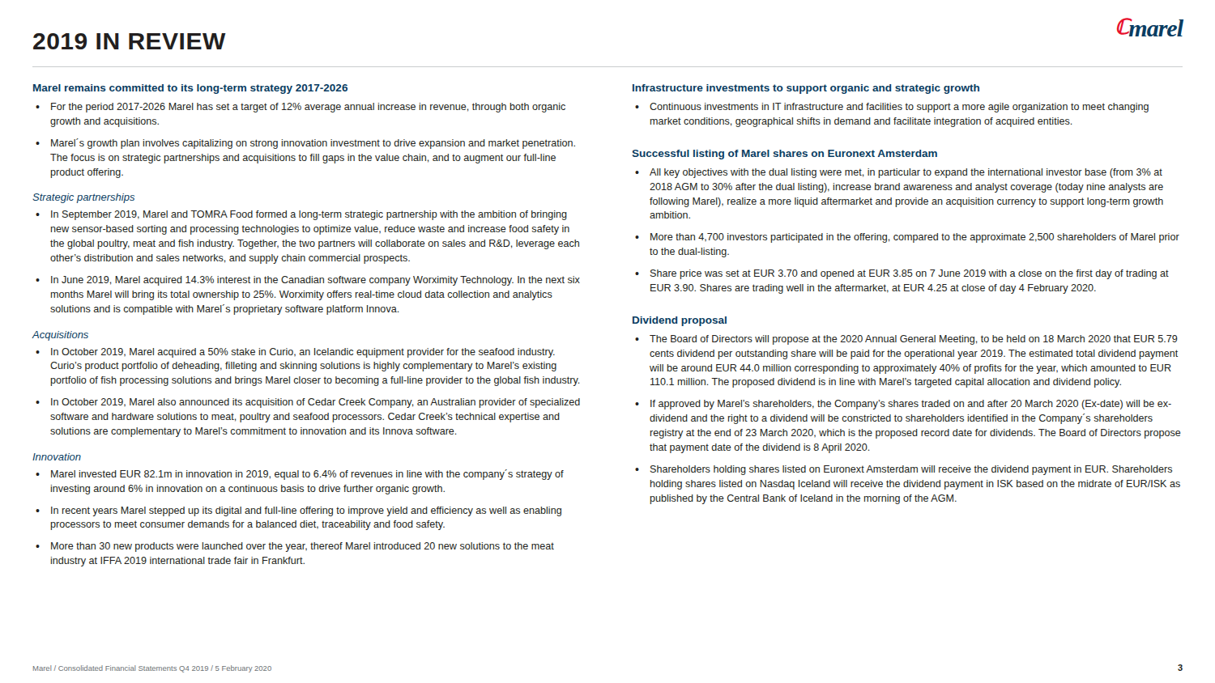ℂmarel
2019 IN REVIEW
Marel remains committed to its long-term strategy 2017-2026
For the period 2017-2026 Marel has set a target of 12% average annual increase in revenue, through both organic growth and acquisitions.
Marel´s growth plan involves capitalizing on strong innovation investment to drive expansion and market penetration. The focus is on strategic partnerships and acquisitions to fill gaps in the value chain, and to augment our full-line product offering.
Strategic partnerships
In September 2019, Marel and TOMRA Food formed a long-term strategic partnership with the ambition of bringing new sensor-based sorting and processing technologies to optimize value, reduce waste and increase food safety in the global poultry, meat and fish industry. Together, the two partners will collaborate on sales and R&D, leverage each other’s distribution and sales networks, and supply chain commercial prospects.
In June 2019, Marel acquired 14.3% interest in the Canadian software company Worximity Technology. In the next six months Marel will bring its total ownership to 25%. Worximity offers real-time cloud data collection and analytics solutions and is compatible with Marel´s proprietary software platform Innova.
Acquisitions
In October 2019, Marel acquired a 50% stake in Curio, an Icelandic equipment provider for the seafood industry. Curio’s product portfolio of deheading, filleting and skinning solutions is highly complementary to Marel’s existing portfolio of fish processing solutions and brings Marel closer to becoming a full-line provider to the global fish industry.
In October 2019, Marel also announced its acquisition of Cedar Creek Company, an Australian provider of specialized software and hardware solutions to meat, poultry and seafood processors. Cedar Creek’s technical expertise and solutions are complementary to Marel’s commitment to innovation and its Innova software.
Innovation
Marel invested EUR 82.1m in innovation in 2019, equal to 6.4% of revenues in line with the company´s strategy of investing around 6% in innovation on a continuous basis to drive further organic growth.
In recent years Marel stepped up its digital and full-line offering to improve yield and efficiency as well as enabling processors to meet consumer demands for a balanced diet, traceability and food safety.
More than 30 new products were launched over the year, thereof Marel introduced 20 new solutions to the meat industry at IFFA 2019 international trade fair in Frankfurt.
Infrastructure investments to support organic and strategic growth
Continuous investments in IT infrastructure and facilities to support a more agile organization to meet changing market conditions, geographical shifts in demand and facilitate integration of acquired entities.
Successful listing of Marel shares on Euronext Amsterdam
All key objectives with the dual listing were met, in particular to expand the international investor base (from 3% at 2018 AGM to 30% after the dual listing), increase brand awareness and analyst coverage (today nine analysts are following Marel), realize a more liquid aftermarket and provide an acquisition currency to support long-term growth ambition.
More than 4,700 investors participated in the offering, compared to the approximate 2,500 shareholders of Marel prior to the dual-listing.
Share price was set at EUR 3.70 and opened at EUR 3.85 on 7 June 2019 with a close on the first day of trading at EUR 3.90. Shares are trading well in the aftermarket, at EUR 4.25 at close of day 4 February 2020.
Dividend proposal
The Board of Directors will propose at the 2020 Annual General Meeting, to be held on 18 March 2020 that EUR 5.79 cents dividend per outstanding share will be paid for the operational year 2019. The estimated total dividend payment will be around EUR 44.0 million corresponding to approximately 40% of profits for the year, which amounted to EUR 110.1 million. The proposed dividend is in line with Marel’s targeted capital allocation and dividend policy.
If approved by Marel’s shareholders, the Company’s shares traded on and after 20 March 2020 (Ex-date) will be ex-dividend and the right to a dividend will be constricted to shareholders identified in the Company´s shareholders registry at the end of 23 March 2020, which is the proposed record date for dividends. The Board of Directors propose that payment date of the dividend is 8 April 2020.
Shareholders holding shares listed on Euronext Amsterdam will receive the dividend payment in EUR. Shareholders holding shares listed on Nasdaq Iceland will receive the dividend payment in ISK based on the midrate of EUR/ISK as published by the Central Bank of Iceland in the morning of the AGM.
Marel / Consolidated Financial Statements Q4 2019 / 5 February 2020
3